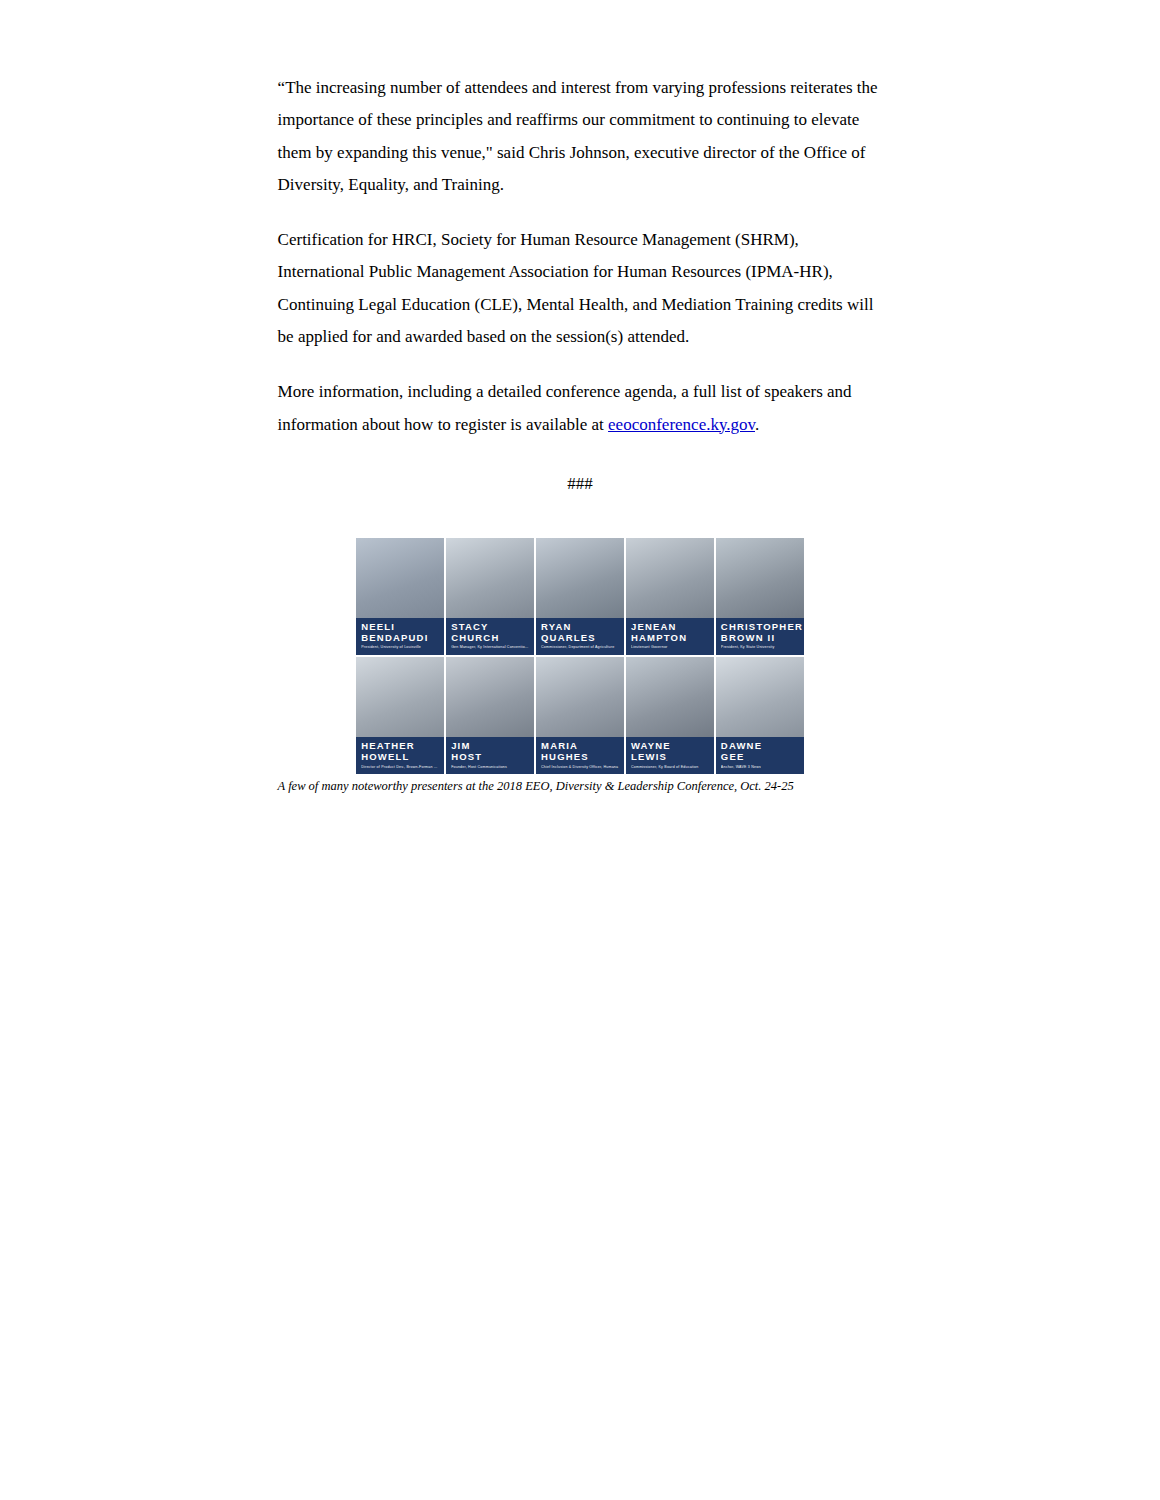“The increasing number of attendees and interest from varying professions reiterates the importance of these principles and reaffirms our commitment to continuing to elevate them by expanding this venue," said Chris Johnson, executive director of the Office of Diversity, Equality, and Training.
Certification for HRCI, Society for Human Resource Management (SHRM), International Public Management Association for Human Resources (IPMA-HR), Continuing Legal Education (CLE), Mental Health, and Mediation Training credits will be applied for and awarded based on the session(s) attended.
More information, including a detailed conference agenda, a full list of speakers and information about how to register is available at eeoconference.ky.gov.
###
Neeli
Bendapudi
President, University of Louisville
Stacy
Church
Gen Manager, Ky International Convention Center
Ryan
Quarles
Commissioner, Department of Agriculture
Jenean
Hampton
Lieutenant Governor
Christopher
Brown II
President, Ky State University
Heather
Howell
Director of Product Dev., Brown-Forman Corp
Jim
Host
Founder, Host Communications
Maria
Hughes
Chief Inclusion & Diversity Officer, Humana
Wayne
Lewis
Commissioner, Ky Board of Education
Dawne
Gee
Anchor, WAVE 3 News
A few of many noteworthy presenters at the 2018 EEO, Diversity & Leadership Conference, Oct. 24-25